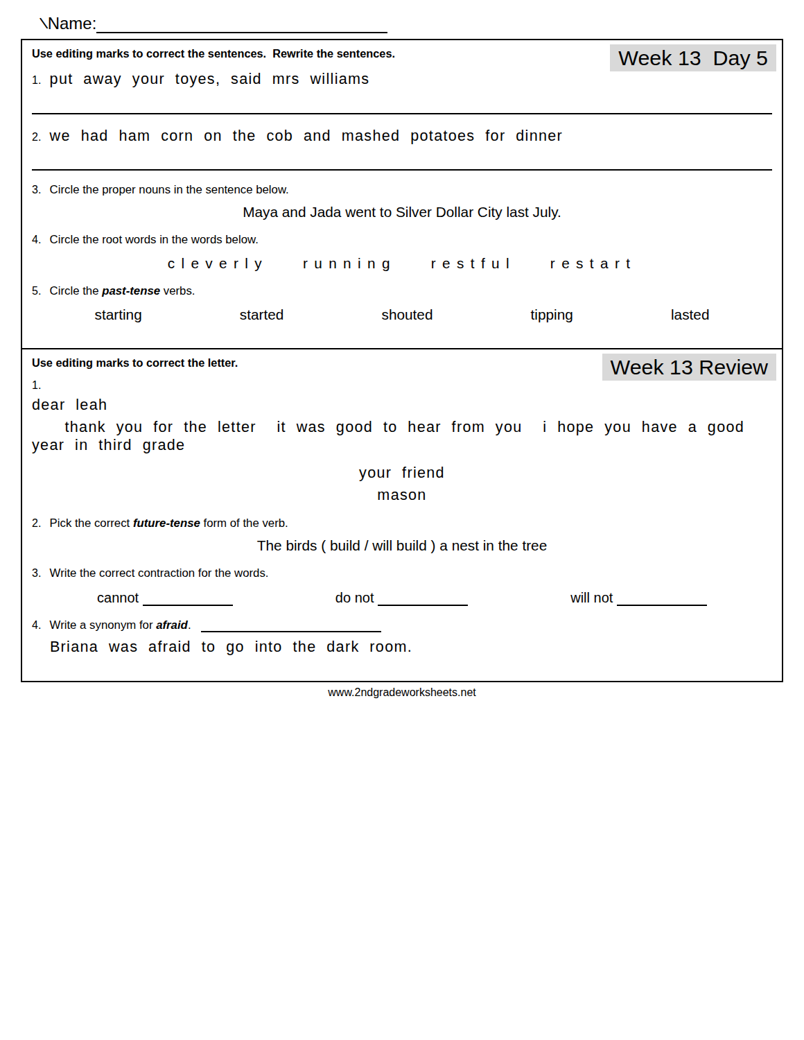\Name:
Week 13 Day 5
Use editing marks to correct the sentences. Rewrite the sentences.
1. put away your toyes, said mrs williams
2. we had ham corn on the cob and mashed potatoes for dinner
3. Circle the proper nouns in the sentence below.
Maya and Jada went to Silver Dollar City last July.
4. Circle the root words in the words below.
cleverly running restful restart
5. Circle the past-tense verbs.
starting started shouted tipping lasted
Week 13 Review
Use editing marks to correct the letter.
1.
dear leah
thank you for the letter it was good to hear from you i hope you have a good year in third grade
your friend
mason
2. Pick the correct future-tense form of the verb.
The birds ( build / will build ) a nest in the tree
3. Write the correct contraction for the words.
cannot do not will not
4. Write a synonym for afraid.
Briana was afraid to go into the dark room.
www.2ndgradeworksheets.net